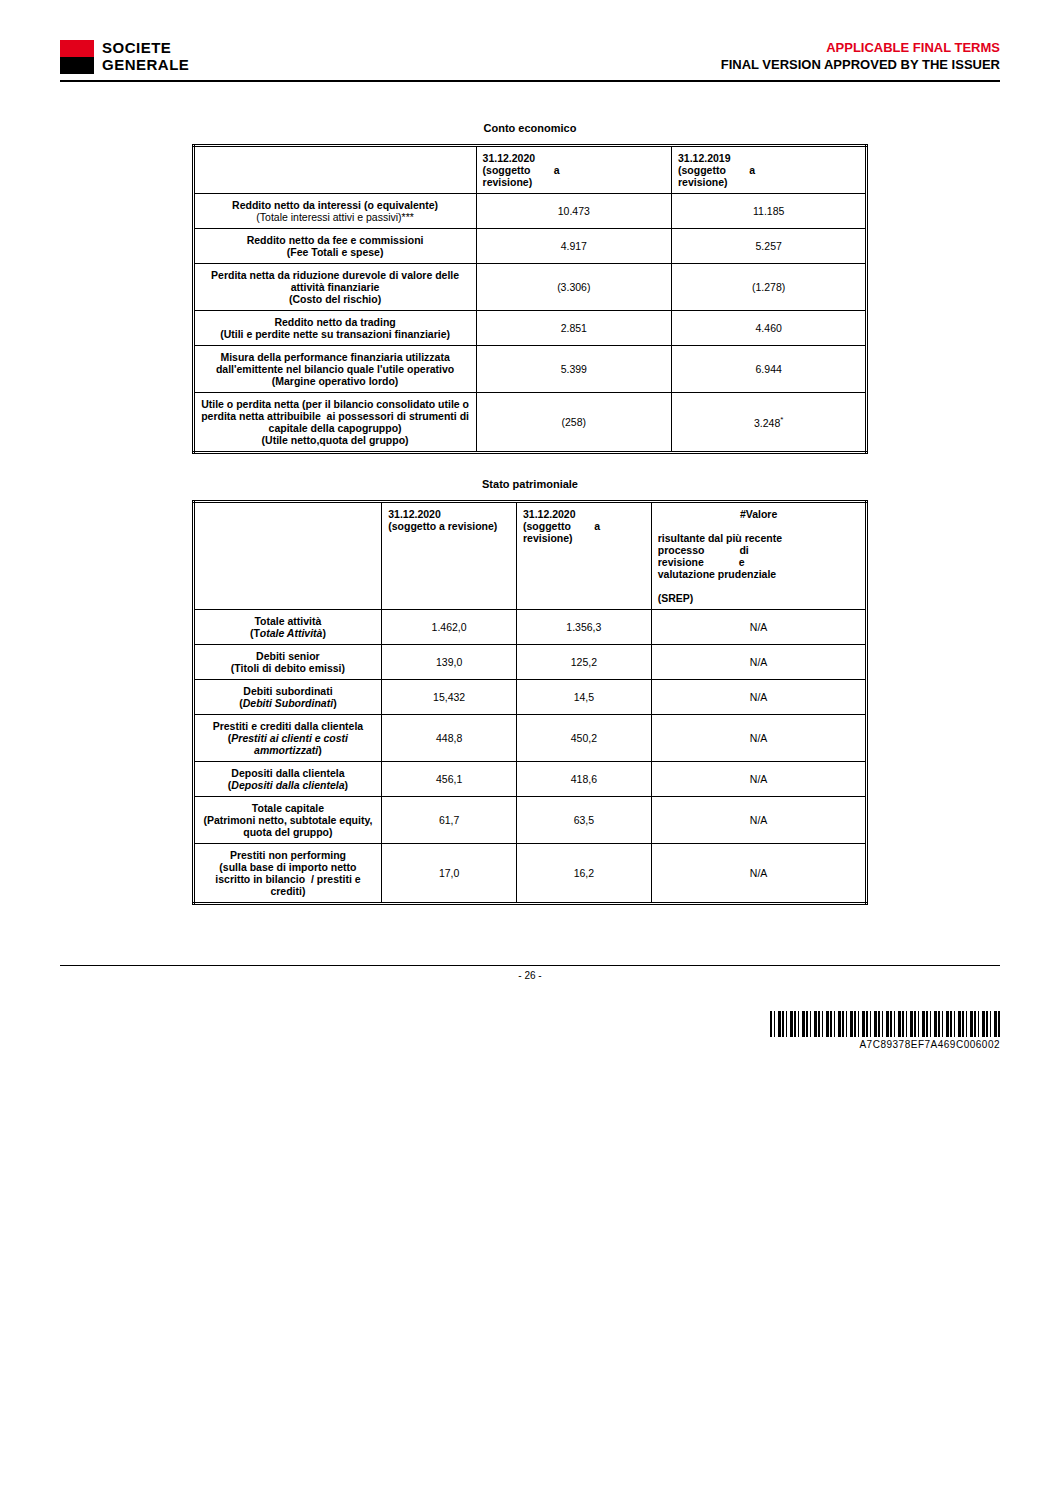SOCIETE
GENERALE
APPLICABLE FINAL TERMS
FINAL VERSION APPROVED BY THE ISSUER
Conto economico
| | 31.12.2020 (soggetto a revisione) | 31.12.2019 (soggetto a revisione) |
| Reddito netto da interessi (o equivalente) (Totale interessi attivi e passivi)*** | 10.473 | 11.185 |
| Reddito netto da fee e commissioni (Fee Totali e spese) | 4.917 | 5.257 |
| Perdita netta da riduzione durevole di valore delle attività finanziarie (Costo del rischio) | (3.306) | (1.278) |
| Reddito netto da trading (Utili e perdite nette su transazioni finanziarie) | 2.851 | 4.460 |
| Misura della performance finanziaria utilizzata dall'emittente nel bilancio quale l'utile operativo (Margine operativo lordo) | 5.399 | 6.944 |
| Utile o perdita netta (per il bilancio consolidato utile o perdita netta attribuibile ai possessori di strumenti di capitale della capogruppo) (Utile netto,quota del gruppo) | (258) | 3.248 * |
Stato patrimoniale
| | 31.12.2020 (soggetto a revisione) | 31.12.2020 (soggetto a revisione) | #Valore risultante dal più recente processo di revisione e valutazione prudenziale (SREP) |
| Totale attività (T otale Attività ) | 1.462,0 | 1.356,3 | N/A |
| Debiti senior (Titoli di debito emissi) | 139,0 | 125,2 | N/A |
| Debiti subordinati ( Debiti Subordinati ) | 15,432 | 14,5 | N/A |
| Prestiti e crediti dalla clientela ( Prestiti ai clienti e costi ammortizzati ) | 448,8 | 450,2 | N/A |
| Depositi dalla clientela ( Depositi dalla clientela ) | 456,1 | 418,6 | N/A |
| Totale capitale (Patrimoni netto, subtotale equity, quota del gruppo) | 61,7 | 63,5 | N/A |
| Prestiti non performing (sulla base di importo netto iscritto in bilancio / prestiti e crediti) | 17,0 | 16,2 | N/A |
- 26 -
A7C89378EF7A469C006002